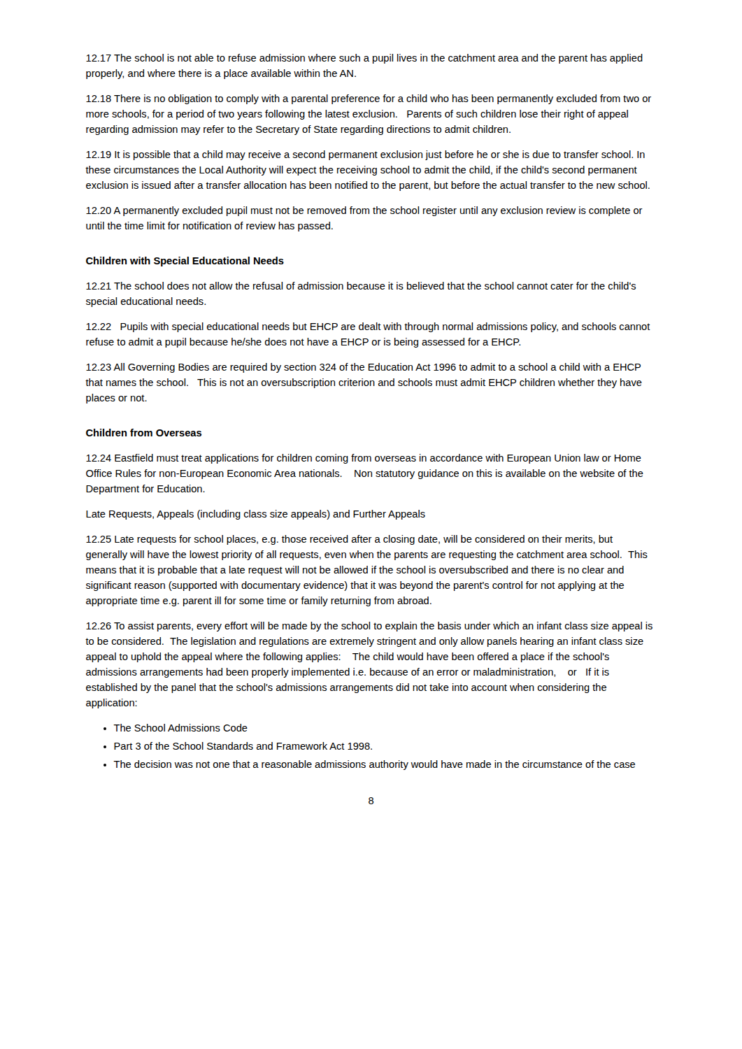12.17 The school is not able to refuse admission where such a pupil lives in the catchment area and the parent has applied properly, and where there is a place available within the AN.
12.18 There is no obligation to comply with a parental preference for a child who has been permanently excluded from two or more schools, for a period of two years following the latest exclusion. Parents of such children lose their right of appeal regarding admission may refer to the Secretary of State regarding directions to admit children.
12.19 It is possible that a child may receive a second permanent exclusion just before he or she is due to transfer school. In these circumstances the Local Authority will expect the receiving school to admit the child, if the child's second permanent exclusion is issued after a transfer allocation has been notified to the parent, but before the actual transfer to the new school.
12.20 A permanently excluded pupil must not be removed from the school register until any exclusion review is complete or until the time limit for notification of review has passed.
Children with Special Educational Needs
12.21 The school does not allow the refusal of admission because it is believed that the school cannot cater for the child's special educational needs.
12.22 Pupils with special educational needs but EHCP are dealt with through normal admissions policy, and schools cannot refuse to admit a pupil because he/she does not have a EHCP or is being assessed for a EHCP.
12.23 All Governing Bodies are required by section 324 of the Education Act 1996 to admit to a school a child with a EHCP that names the school. This is not an oversubscription criterion and schools must admit EHCP children whether they have places or not.
Children from Overseas
12.24 Eastfield must treat applications for children coming from overseas in accordance with European Union law or Home Office Rules for non-European Economic Area nationals. Non statutory guidance on this is available on the website of the Department for Education.
Late Requests, Appeals (including class size appeals) and Further Appeals
12.25 Late requests for school places, e.g. those received after a closing date, will be considered on their merits, but generally will have the lowest priority of all requests, even when the parents are requesting the catchment area school. This means that it is probable that a late request will not be allowed if the school is oversubscribed and there is no clear and significant reason (supported with documentary evidence) that it was beyond the parent's control for not applying at the appropriate time e.g. parent ill for some time or family returning from abroad.
12.26 To assist parents, every effort will be made by the school to explain the basis under which an infant class size appeal is to be considered. The legislation and regulations are extremely stringent and only allow panels hearing an infant class size appeal to uphold the appeal where the following applies: The child would have been offered a place if the school's admissions arrangements had been properly implemented i.e. because of an error or maladministration, or If it is established by the panel that the school's admissions arrangements did not take into account when considering the application:
The School Admissions Code
Part 3 of the School Standards and Framework Act 1998.
The decision was not one that a reasonable admissions authority would have made in the circumstance of the case
8